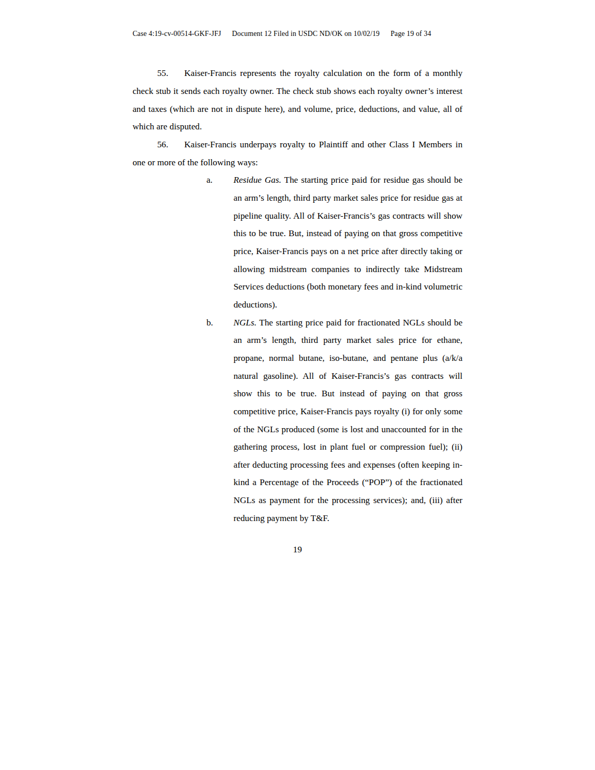Case 4:19-cv-00514-GKF-JFJ Document 12 Filed in USDC ND/OK on 10/02/19 Page 19 of 34
55. Kaiser-Francis represents the royalty calculation on the form of a monthly check stub it sends each royalty owner. The check stub shows each royalty owner’s interest and taxes (which are not in dispute here), and volume, price, deductions, and value, all of which are disputed.
56. Kaiser-Francis underpays royalty to Plaintiff and other Class I Members in one or more of the following ways:
a. Residue Gas. The starting price paid for residue gas should be an arm’s length, third party market sales price for residue gas at pipeline quality. All of Kaiser-Francis’s gas contracts will show this to be true. But, instead of paying on that gross competitive price, Kaiser-Francis pays on a net price after directly taking or allowing midstream companies to indirectly take Midstream Services deductions (both monetary fees and in-kind volumetric deductions).
b. NGLs. The starting price paid for fractionated NGLs should be an arm’s length, third party market sales price for ethane, propane, normal butane, iso-butane, and pentane plus (a/k/a natural gasoline). All of Kaiser-Francis’s gas contracts will show this to be true. But instead of paying on that gross competitive price, Kaiser-Francis pays royalty (i) for only some of the NGLs produced (some is lost and unaccounted for in the gathering process, lost in plant fuel or compression fuel); (ii) after deducting processing fees and expenses (often keeping in-kind a Percentage of the Proceeds (“POP”) of the fractionated NGLs as payment for the processing services); and, (iii) after reducing payment by T&F.
19